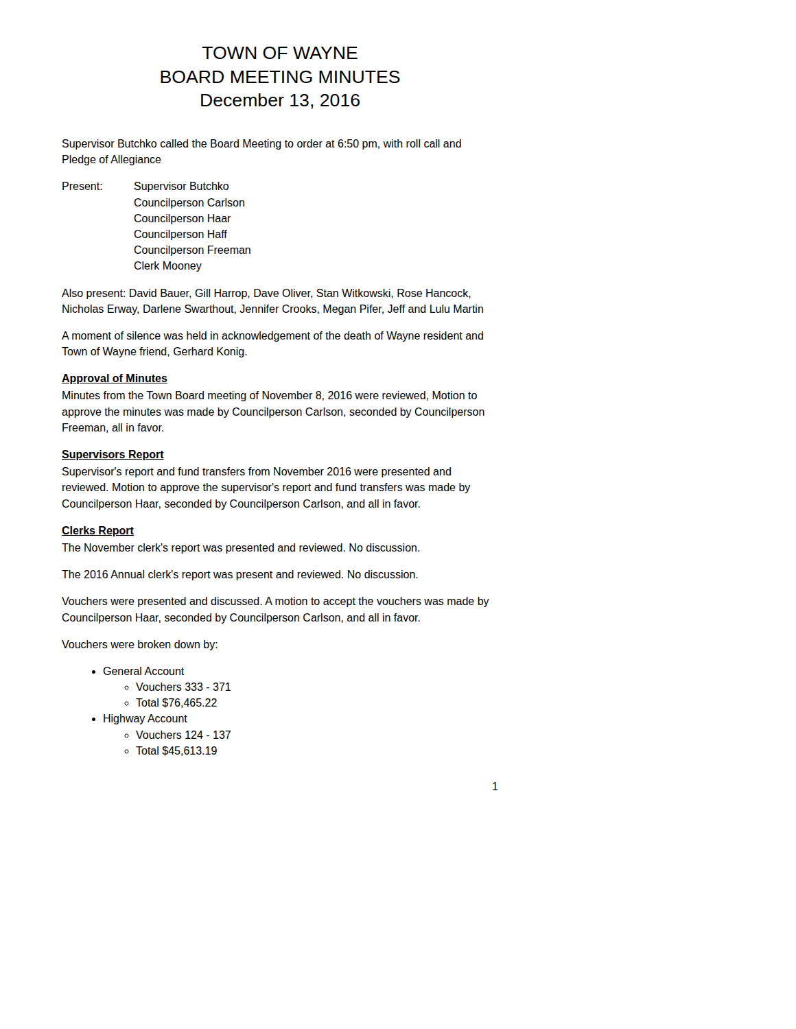TOWN OF WAYNE
BOARD MEETING MINUTES
December 13, 2016
Supervisor Butchko called the Board Meeting to order at 6:50 pm, with roll call and Pledge of Allegiance
Present:
Supervisor Butchko
Councilperson Carlson
Councilperson Haar
Councilperson Haff
Councilperson Freeman
Clerk Mooney
Also present: David Bauer, Gill Harrop, Dave Oliver, Stan Witkowski, Rose Hancock, Nicholas Erway, Darlene Swarthout, Jennifer Crooks, Megan Pifer, Jeff and Lulu Martin
A moment of silence was held in acknowledgement of the death of Wayne resident and Town of Wayne friend, Gerhard Konig.
Approval of Minutes
Minutes from the Town Board meeting of November 8, 2016 were reviewed, Motion to approve the minutes was made by Councilperson Carlson, seconded by Councilperson Freeman, all in favor.
Supervisors Report
Supervisor's report and fund transfers from November 2016 were presented and reviewed. Motion to approve the supervisor's report and fund transfers was made by Councilperson Haar, seconded by Councilperson Carlson, and all in favor.
Clerks Report
The November clerk's report was presented and reviewed. No discussion.
The 2016 Annual clerk's report was present and reviewed. No discussion.
Vouchers were presented and discussed. A motion to accept the vouchers was made by Councilperson Haar, seconded by Councilperson Carlson, and all in favor.
Vouchers were broken down by:
General Account
Vouchers 333 - 371
Total $76,465.22
Highway Account
Vouchers 124 - 137
Total $45,613.19
1